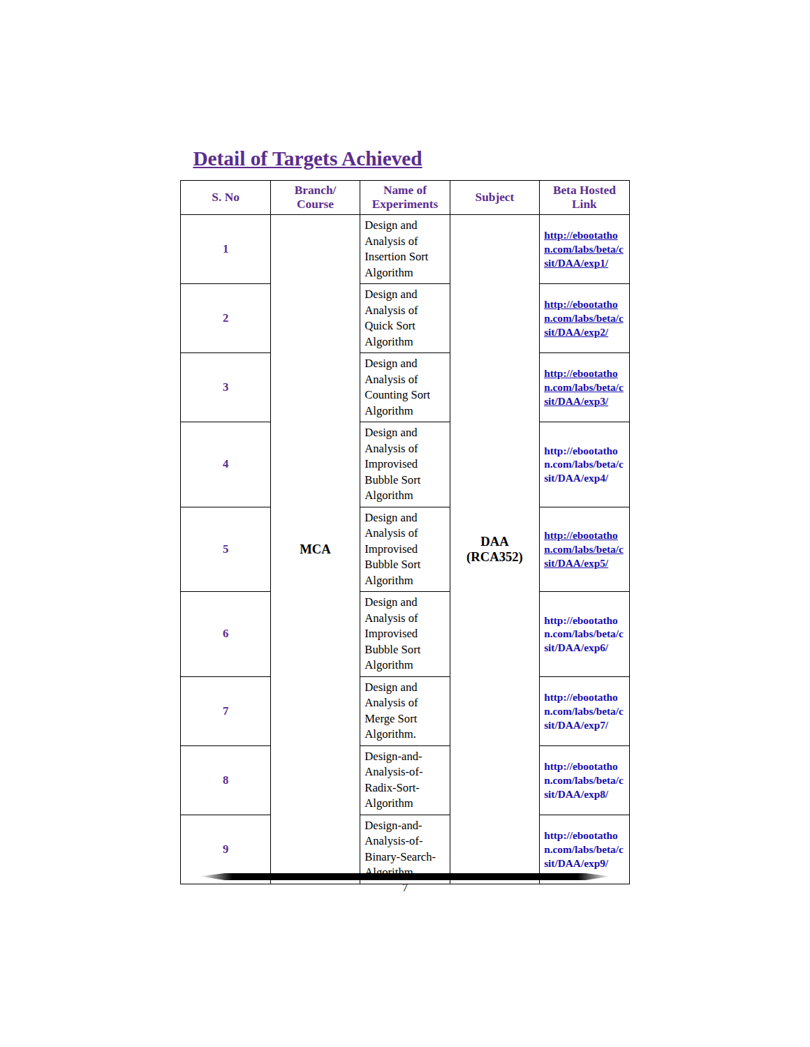Detail of Targets Achieved
| S. No | Branch/ Course | Name of Experiments | Subject | Beta Hosted Link |
| --- | --- | --- | --- | --- |
| 1 | MCA | Design and Analysis of Insertion Sort Algorithm | DAA (RCA352) | http://ebootathon.com/labs/beta/csit/DAA/exp1/ |
| 2 | Design and Analysis of Quick Sort Algorithm | http://ebootathon.com/labs/beta/csit/DAA/exp2/ |
| 3 | Design and Analysis of Counting Sort Algorithm | http://ebootathon.com/labs/beta/csit/DAA/exp3/ |
| 4 | Design and Analysis of Improvised Bubble Sort Algorithm | http://ebootathon.com/labs/beta/csit/DAA/exp4/ |
| 5 | Design and Analysis of Improvised Bubble Sort Algorithm | http://ebootathon.com/labs/beta/csit/DAA/exp5/ |
| 6 | Design and Analysis of Improvised Bubble Sort Algorithm | http://ebootathon.com/labs/beta/csit/DAA/exp6/ |
| 7 | Design and Analysis of Merge Sort Algorithm. | http://ebootathon.com/labs/beta/csit/DAA/exp7/ |
| 8 | Design-and-Analysis-of-Radix-Sort-Algorithm | http://ebootathon.com/labs/beta/csit/DAA/exp8/ |
| 9 | Design-and-Analysis-of-Binary-Search-Algorithm | http://ebootathon.com/labs/beta/csit/DAA/exp9/ |
7